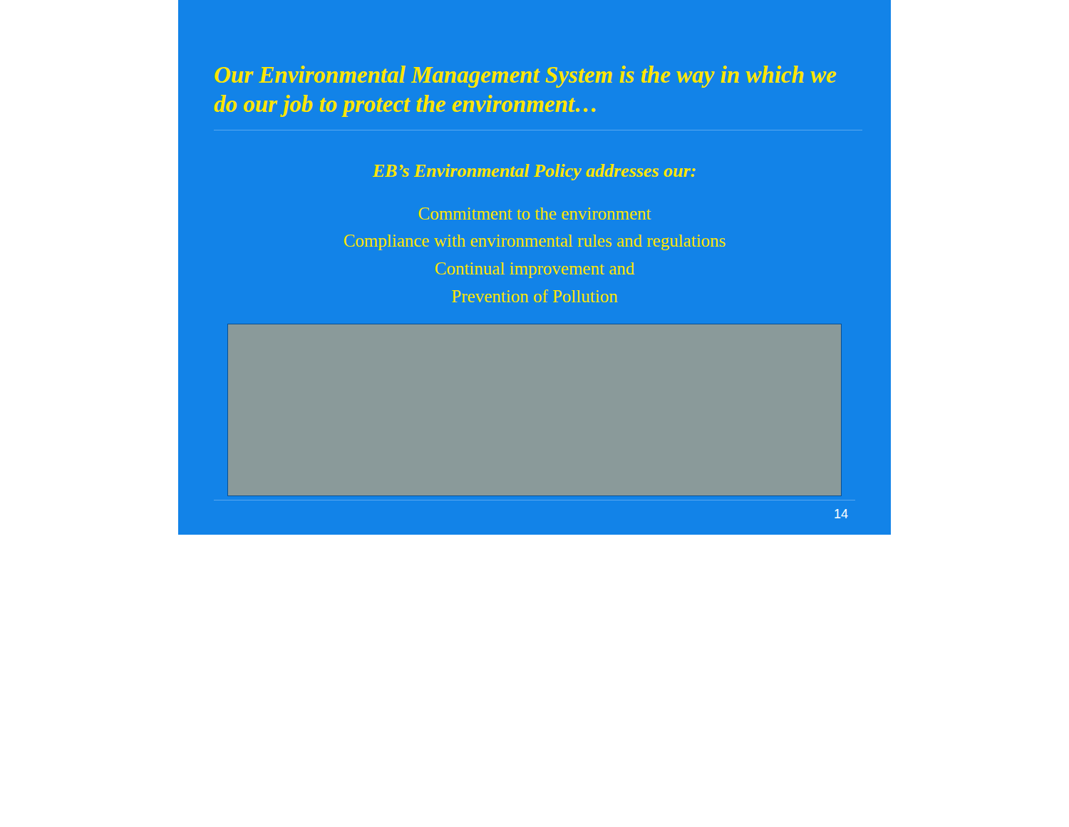Our Environmental Management System is the way in which we do our job to protect the environment…
EB’s Environmental Policy addresses our:
Commitment to the environment
Compliance with environmental rules and regulations
Continual improvement and
Prevention of Pollution
14